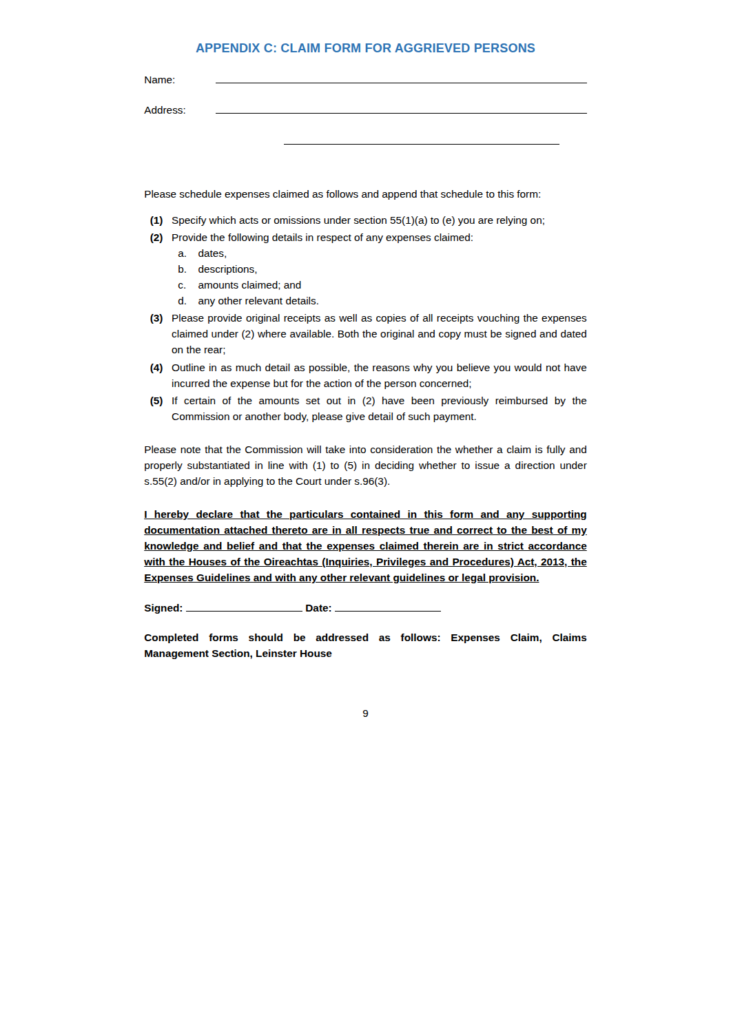APPENDIX C: CLAIM FORM FOR AGGRIEVED PERSONS
Name:
Address:
Please schedule expenses claimed as follows and append that schedule to this form:
Specify which acts or omissions under section 55(1)(a) to (e) you are relying on;
Provide the following details in respect of any expenses claimed:
dates,
descriptions,
amounts claimed; and
any other relevant details.
Please provide original receipts as well as copies of all receipts vouching the expenses claimed under (2) where available. Both the original and copy must be signed and dated on the rear;
Outline in as much detail as possible, the reasons why you believe you would not have incurred the expense but for the action of the person concerned;
If certain of the amounts set out in (2) have been previously reimbursed by the Commission or another body, please give detail of such payment.
Please note that the Commission will take into consideration the whether a claim is fully and properly substantiated in line with (1) to (5) in deciding whether to issue a direction under s.55(2) and/or in applying to the Court under s.96(3).
I hereby declare that the particulars contained in this form and any supporting documentation attached thereto are in all respects true and correct to the best of my knowledge and belief and that the expenses claimed therein are in strict accordance with the Houses of the Oireachtas (Inquiries, Privileges and Procedures) Act, 2013, the Expenses Guidelines and with any other relevant guidelines or legal provision.
Signed: Date:
Completed forms should be addressed as follows: Expenses Claim, Claims Management Section, Leinster House
9